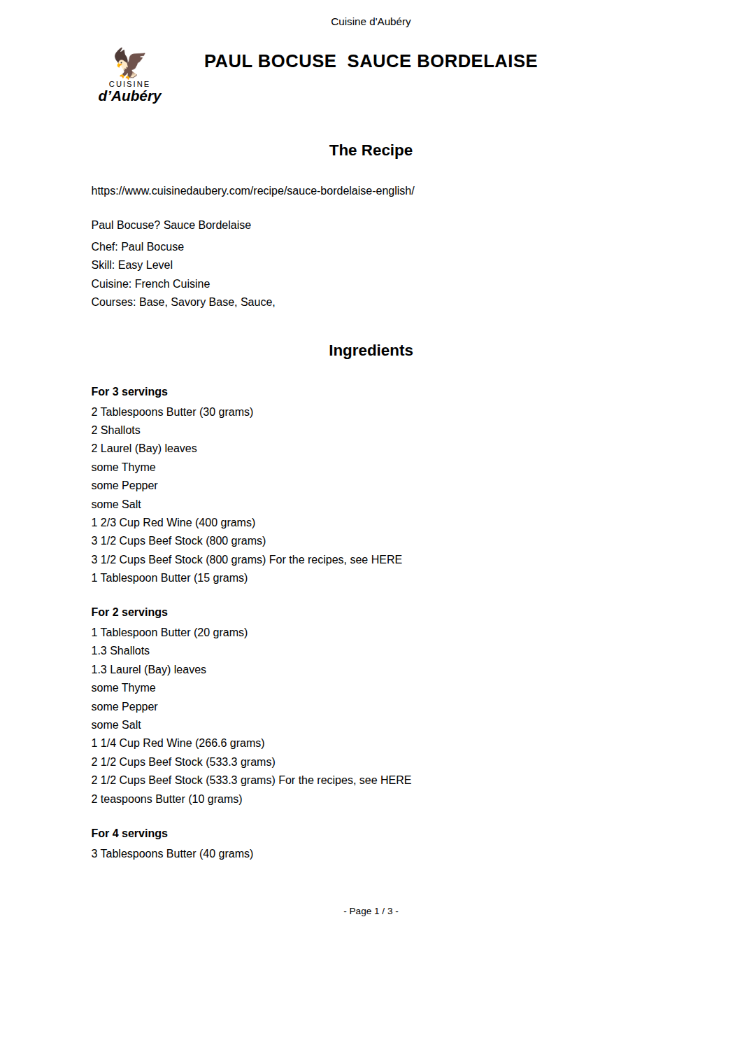Cuisine d'Aubéry
🦅 CUISINE d’Aubéry
PAUL BOCUSE SAUCE BORDELAISE
The Recipe
https://www.cuisinedaubery.com/recipe/sauce-bordelaise-english/
Paul Bocuse? Sauce Bordelaise
Chef: Paul Bocuse
Skill: Easy Level
Cuisine: French Cuisine
Courses: Base, Savory Base, Sauce,
Ingredients
For 3 servings
2 Tablespoons Butter (30 grams)
2 Shallots
2 Laurel (Bay) leaves
some Thyme
some Pepper
some Salt
1 2/3 Cup Red Wine (400 grams)
3 1/2 Cups Beef Stock (800 grams)
3 1/2 Cups Beef Stock (800 grams) For the recipes, see HERE
1 Tablespoon Butter (15 grams)
For 2 servings
1 Tablespoon Butter (20 grams)
1.3 Shallots
1.3 Laurel (Bay) leaves
some Thyme
some Pepper
some Salt
1 1/4 Cup Red Wine (266.6 grams)
2 1/2 Cups Beef Stock (533.3 grams)
2 1/2 Cups Beef Stock (533.3 grams) For the recipes, see HERE
2 teaspoons Butter (10 grams)
For 4 servings
3 Tablespoons Butter (40 grams)
- Page 1 / 3 -